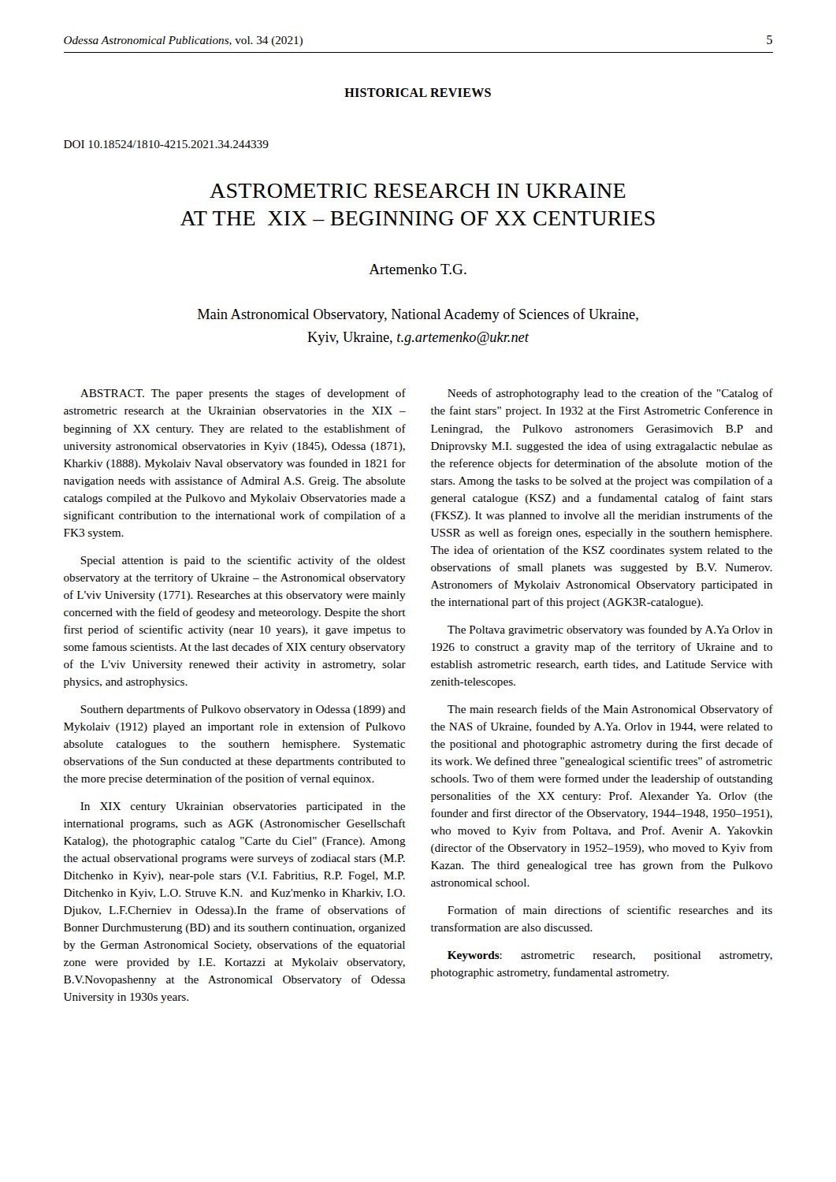Odessa Astronomical Publications, vol. 34 (2021) 5
HISTORICAL REVIEWS
DOI 10.18524/1810-4215.2021.34.244339
ASTROMETRIC RESEARCH IN UKRAINE
AT THE XIX – BEGINNING OF XX CENTURIES
Artemenko T.G.
Main Astronomical Observatory, National Academy of Sciences of Ukraine,
Kyiv, Ukraine, t.g.artemenko@ukr.net
ABSTRACT. The paper presents the stages of development of astrometric research at the Ukrainian observatories in the XIX – beginning of XX century. They are related to the establishment of university astronomical observatories in Kyiv (1845), Odessa (1871), Kharkiv (1888). Mykolaiv Naval observatory was founded in 1821 for navigation needs with assistance of Admiral A.S. Greig. The absolute catalogs compiled at the Pulkovo and Mykolaiv Observatories made a significant contribution to the international work of compilation of a FK3 system.
Special attention is paid to the scientific activity of the oldest observatory at the territory of Ukraine – the Astronomical observatory of L'viv University (1771). Researches at this observatory were mainly concerned with the field of geodesy and meteorology. Despite the short first period of scientific activity (near 10 years), it gave impetus to some famous scientists. At the last decades of XIX century observatory of the L'viv University renewed their activity in astrometry, solar physics, and astrophysics.
Southern departments of Pulkovo observatory in Odessa (1899) and Mykolaiv (1912) played an important role in extension of Pulkovo absolute catalogues to the southern hemisphere. Systematic observations of the Sun conducted at these departments contributed to the more precise determination of the position of vernal equinox.
In XIX century Ukrainian observatories participated in the international programs, such as AGK (Astronomischer Gesellschaft Katalog), the photographic catalog "Carte du Ciel" (France). Among the actual observational programs were surveys of zodiacal stars (M.P. Ditchenko in Kyiv), near-pole stars (V.I. Fabritius, R.P. Fogel, M.P. Ditchenko in Kyiv, L.O. Struve K.N. and Kuz'menko in Kharkiv, I.O. Djukov, L.F.Cherniev in Odessa).In the frame of observations of Bonner Durchmusterung (BD) and its southern continuation, organized by the German Astronomical Society, observations of the equatorial zone were provided by I.E. Kortazzi at Mykolaiv observatory, B.V.Novopashenny at the Astronomical Observatory of Odessa University in 1930s years.
Needs of astrophotography lead to the creation of the "Catalog of the faint stars" project. In 1932 at the First Astrometric Conference in Leningrad, the Pulkovo astronomers Gerasimovich B.P and Dniprovsky M.I. suggested the idea of using extragalactic nebulae as the reference objects for determination of the absolute motion of the stars. Among the tasks to be solved at the project was compilation of a general catalogue (KSZ) and a fundamental catalog of faint stars (FKSZ). It was planned to involve all the meridian instruments of the USSR as well as foreign ones, especially in the southern hemisphere. The idea of orientation of the KSZ coordinates system related to the observations of small planets was suggested by B.V. Numerov. Astronomers of Mykolaiv Astronomical Observatory participated in the international part of this project (AGK3R-catalogue).
The Poltava gravimetric observatory was founded by A.Ya Orlov in 1926 to construct a gravity map of the territory of Ukraine and to establish astrometric research, earth tides, and Latitude Service with zenith-telescopes.
The main research fields of the Main Astronomical Observatory of the NAS of Ukraine, founded by A.Ya. Orlov in 1944, were related to the positional and photographic astrometry during the first decade of its work. We defined three "genealogical scientific trees" of astrometric schools. Two of them were formed under the leadership of outstanding personalities of the XX century: Prof. Alexander Ya. Orlov (the founder and first director of the Observatory, 1944–1948, 1950–1951), who moved to Kyiv from Poltava, and Prof. Avenir A. Yakovkin (director of the Observatory in 1952–1959), who moved to Kyiv from Kazan. The third genealogical tree has grown from the Pulkovo astronomical school.
Formation of main directions of scientific researches and its transformation are also discussed.
Keywords: astrometric research, positional astrometry, photographic astrometry, fundamental astrometry.